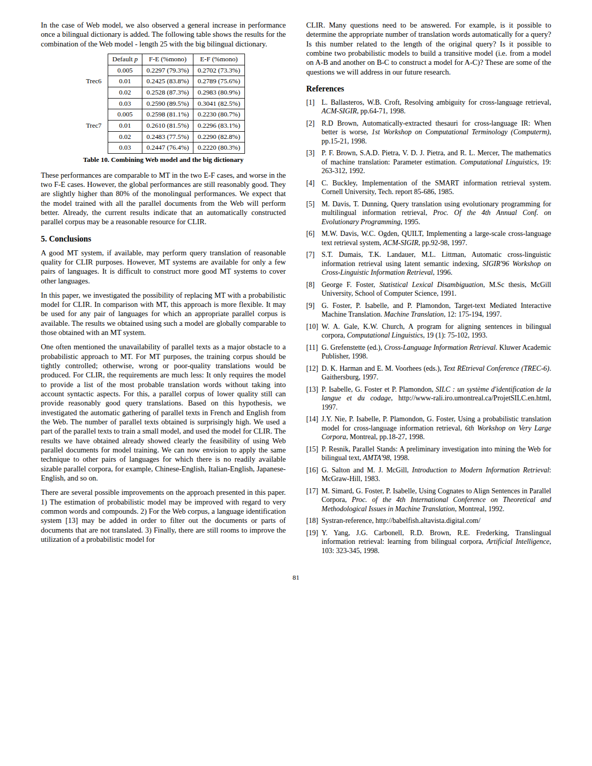In the case of Web model, we also observed a general increase in performance once a bilingual dictionary is added. The following table shows the results for the combination of the Web model - length 25 with the big bilingual dictionary.
| | Default p | F-E (%mono) | E-F (%mono) |
| | 0.005 | 0.2297 (79.3%) | 0.2702 (73.3%) |
| Trec6 | 0.01 | 0.2425 (83.8%) | 0.2789 (75.6%) |
| | 0.02 | 0.2528 (87.3%) | 0.2983 (80.9%) |
| | 0.03 | 0.2590 (89.5%) | 0.3041 (82.5%) |
| | 0.005 | 0.2598 (81.1%) | 0.2230 (80.7%) |
| Trec7 | 0.01 | 0.2610 (81.5%) | 0.2296 (83.1%) |
| | 0.02 | 0.2483 (77.5%) | 0.2290 (82.8%) |
| | 0.03 | 0.2447 (76.4%) | 0.2220 (80.3%) |
Table 10. Combining Web model and the big dictionary
These performances are comparable to MT in the two E-F cases, and worse in the two F-E cases. However, the global performances are still reasonably good. They are slightly higher than 80% of the monolingual performances. We expect that the model trained with all the parallel documents from the Web will perform better. Already, the current results indicate that an automatically constructed parallel corpus may be a reasonable resource for CLIR.
5. Conclusions
A good MT system, if available, may perform query translation of reasonable quality for CLIR purposes. However, MT systems are available for only a few pairs of languages. It is difficult to construct more good MT systems to cover other languages.
In this paper, we investigated the possibility of replacing MT with a probabilistic model for CLIR. In comparison with MT, this approach is more flexible. It may be used for any pair of languages for which an appropriate parallel corpus is available. The results we obtained using such a model are globally comparable to those obtained with an MT system.
One often mentioned the unavailability of parallel texts as a major obstacle to a probabilistic approach to MT. For MT purposes, the training corpus should be tightly controlled; otherwise, wrong or poor-quality translations would be produced. For CLIR, the requirements are much less: It only requires the model to provide a list of the most probable translation words without taking into account syntactic aspects. For this, a parallel corpus of lower quality still can provide reasonably good query translations. Based on this hypothesis, we investigated the automatic gathering of parallel texts in French and English from the Web. The number of parallel texts obtained is surprisingly high. We used a part of the parallel texts to train a small model, and used the model for CLIR. The results we have obtained already showed clearly the feasibility of using Web parallel documents for model training. We can now envision to apply the same technique to other pairs of languages for which there is no readily available sizable parallel corpora, for example, Chinese-English, Italian-English, Japanese-English, and so on.
There are several possible improvements on the approach presented in this paper. 1) The estimation of probabilistic model may be improved with regard to very common words and compounds. 2) For the Web corpus, a language identification system [13] may be added in order to filter out the documents or parts of documents that are not translated. 3) Finally, there are still rooms to improve the utilization of a probabilistic model for
CLIR. Many questions need to be answered. For example, is it possible to determine the appropriate number of translation words automatically for a query? Is this number related to the length of the original query? Is it possible to combine two probabilistic models to build a transitive model (i.e. from a model on A-B and another on B-C to construct a model for A-C)? These are some of the questions we will address in our future research.
References
[1] L. Ballasteros, W.B. Croft, Resolving ambiguity for cross-language retrieval, ACM-SIGIR, pp.64-71, 1998.
[2] R.D Brown, Automatically-extracted thesauri for cross-language IR: When better is worse, 1st Workshop on Computational Terminology (Computerm), pp.15-21, 1998.
[3] P. F. Brown, S.A.D. Pietra, V. D. J. Pietra, and R. L. Mercer, The mathematics of machine translation: Parameter estimation. Computational Linguistics, 19: 263-312, 1992.
[4] C. Buckley, Implementation of the SMART information retrieval system. Cornell University, Tech. report 85-686, 1985.
[5] M. Davis, T. Dunning, Query translation using evolutionary programming for multilingual information retrieval, Proc. Of the 4th Annual Conf. on Evolutionary Programming, 1995.
[6] M.W. Davis, W.C. Ogden, QUILT, Implementing a large-scale cross-language text retrieval system, ACM-SIGIR, pp.92-98, 1997.
[7] S.T. Dumais, T.K. Landauer, M.L. Littman, Automatic cross-linguistic information retrieval using latent semantic indexing, SIGIR'96 Workshop on Cross-Linguistic Information Retrieval, 1996.
[8] George F. Foster, Statistical Lexical Disambiguation, M.Sc thesis, McGill University, School of Computer Science, 1991.
[9] G. Foster, P. Isabelle, and P. Plamondon, Target-text Mediated Interactive Machine Translation. Machine Translation, 12: 175-194, 1997.
[10] W. A. Gale, K.W. Church, A program for aligning sentences in bilingual corpora, Computational Linguistics, 19 (1): 75-102, 1993.
[11] G. Grefenstette (ed.), Cross-Language Information Retrieval. Kluwer Academic Publisher, 1998.
[12] D. K. Harman and E. M. Voorhees (eds.), Text REtrieval Conference (TREC-6). Gaithersburg, 1997.
[13] P. Isabelle, G. Foster et P. Plamondon, SILC : un système d'identification de la langue et du codage, http://www-rali.iro.umontreal.ca/ProjetSILC.en.html, 1997.
[14] J.Y. Nie, P. Isabelle, P. Plamondon, G. Foster, Using a probabilistic translation model for cross-language information retrieval, 6th Workshop on Very Large Corpora, Montreal, pp.18-27, 1998.
[15] P. Resnik, Parallel Stands: A preliminary investigation into mining the Web for bilingual text, AMTA'98, 1998.
[16] G. Salton and M. J. McGill, Introduction to Modern Information Retrieval: McGraw-Hill, 1983.
[17] M. Simard, G. Foster, P. Isabelle, Using Cognates to Align Sentences in Parallel Corpora, Proc. of the 4th International Conference on Theoretical and Methodological Issues in Machine Translation, Montreal, 1992.
[18] Systran-reference, http://babelfish.altavista.digital.com/
[19] Y. Yang, J.G. Carbonell, R.D. Brown, R.E. Frederking, Translingual information retrieval: learning from bilingual corpora, Artificial Intelligence, 103: 323-345, 1998.
81